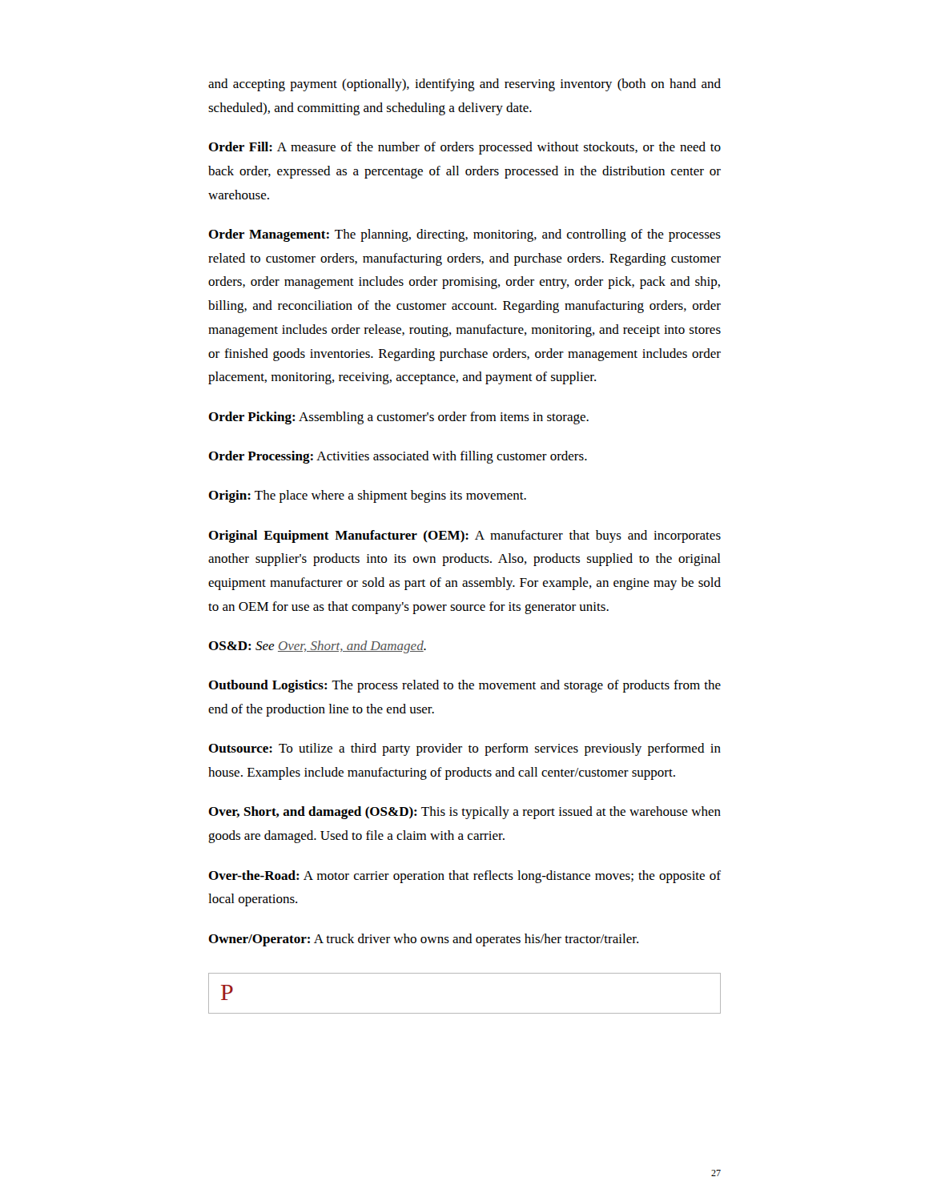and accepting payment (optionally), identifying and reserving inventory (both on hand and scheduled), and committing and scheduling a delivery date.
Order Fill: A measure of the number of orders processed without stockouts, or the need to back order, expressed as a percentage of all orders processed in the distribution center or warehouse.
Order Management: The planning, directing, monitoring, and controlling of the processes related to customer orders, manufacturing orders, and purchase orders. Regarding customer orders, order management includes order promising, order entry, order pick, pack and ship, billing, and reconciliation of the customer account. Regarding manufacturing orders, order management includes order release, routing, manufacture, monitoring, and receipt into stores or finished goods inventories. Regarding purchase orders, order management includes order placement, monitoring, receiving, acceptance, and payment of supplier.
Order Picking: Assembling a customer's order from items in storage.
Order Processing: Activities associated with filling customer orders.
Origin: The place where a shipment begins its movement.
Original Equipment Manufacturer (OEM): A manufacturer that buys and incorporates another supplier's products into its own products. Also, products supplied to the original equipment manufacturer or sold as part of an assembly. For example, an engine may be sold to an OEM for use as that company's power source for its generator units.
OS&D: See Over, Short, and Damaged.
Outbound Logistics: The process related to the movement and storage of products from the end of the production line to the end user.
Outsource: To utilize a third party provider to perform services previously performed in house. Examples include manufacturing of products and call center/customer support.
Over, Short, and damaged (OS&D): This is typically a report issued at the warehouse when goods are damaged. Used to file a claim with a carrier.
Over-the-Road: A motor carrier operation that reflects long-distance moves; the opposite of local operations.
Owner/Operator: A truck driver who owns and operates his/her tractor/trailer.
P
27